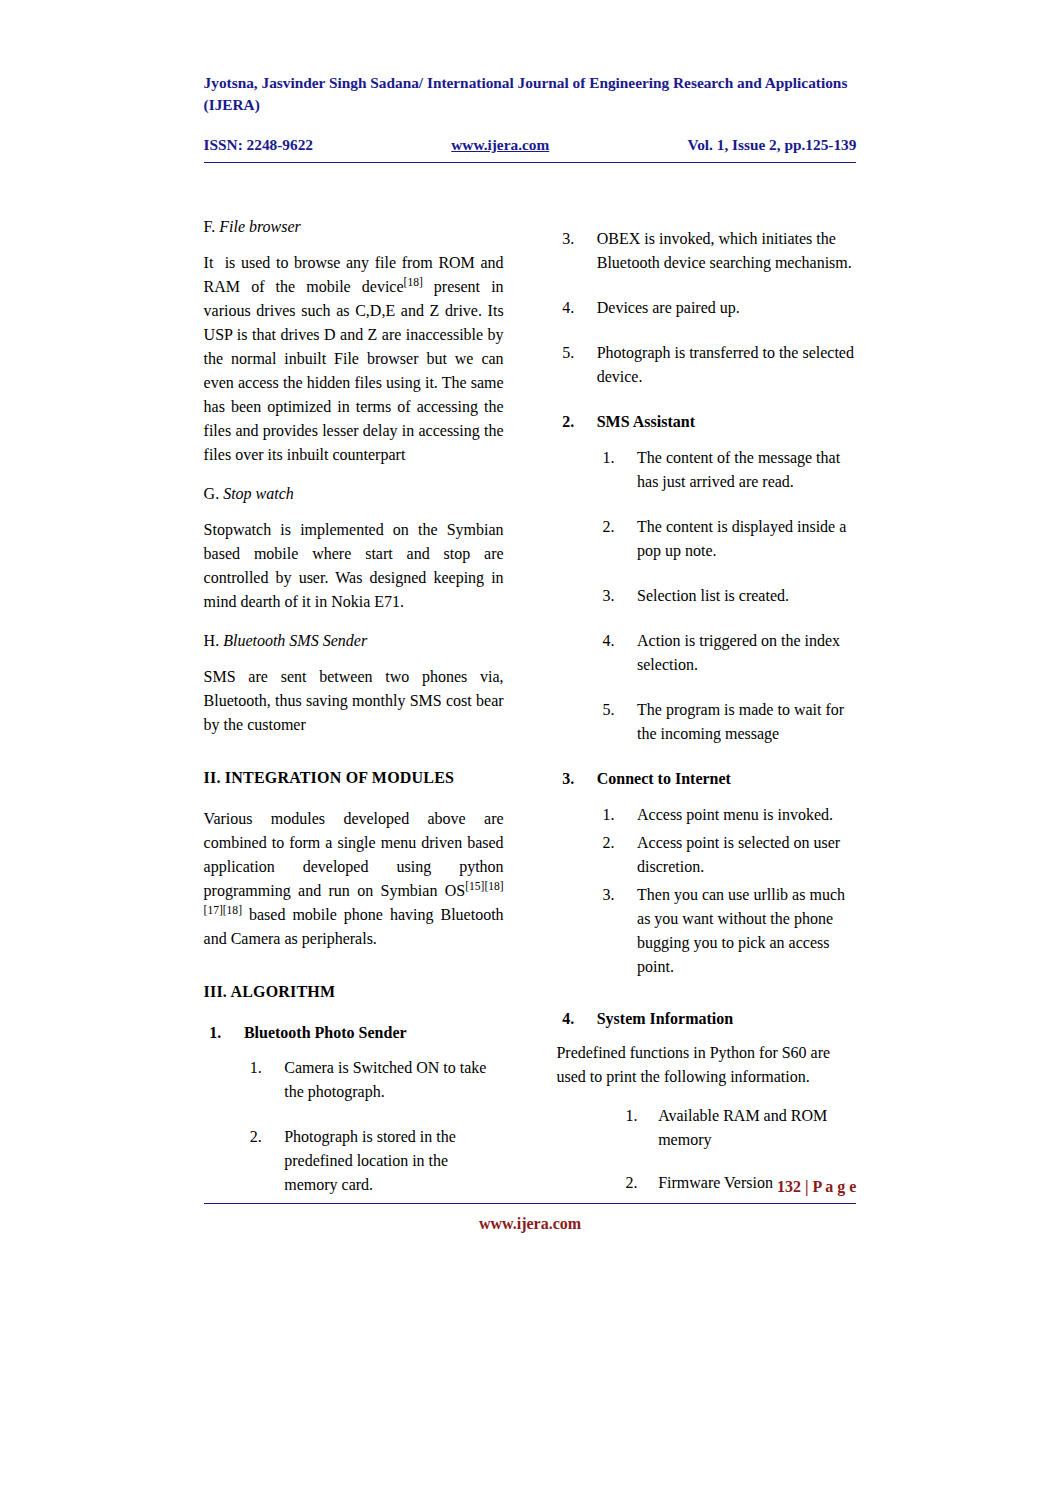Jyotsna, Jasvinder Singh Sadana/ International Journal of Engineering Research and Applications (IJERA)
ISSN: 2248-9622 www.ijera.com Vol. 1, Issue 2, pp.125-139
F. File browser
It is used to browse any file from ROM and RAM of the mobile device[18] present in various drives such as C,D,E and Z drive. Its USP is that drives D and Z are inaccessible by the normal inbuilt File browser but we can even access the hidden files using it. The same has been optimized in terms of accessing the files and provides lesser delay in accessing the files over its inbuilt counterpart
G. Stop watch
Stopwatch is implemented on the Symbian based mobile where start and stop are controlled by user. Was designed keeping in mind dearth of it in Nokia E71.
H. Bluetooth SMS Sender
SMS are sent between two phones via, Bluetooth, thus saving monthly SMS cost bear by the customer
II. Integration of Modules
Various modules developed above are combined to form a single menu driven based application developed using python programming and run on Symbian OS[15][18][17][18] based mobile phone having Bluetooth and Camera as peripherals.
III. Algorithm
Bluetooth Photo Sender
Camera is Switched ON to take the photograph.
Photograph is stored in the predefined location in the memory card.
OBEX is invoked, which initiates the Bluetooth device searching mechanism.
Devices are paired up.
Photograph is transferred to the selected device.
SMS Assistant
The content of the message that has just arrived are read.
The content is displayed inside a pop up note.
Selection list is created.
Action is triggered on the index selection.
The program is made to wait for the incoming message
Connect to Internet
Access point menu is invoked.
Access point is selected on user discretion.
Then you can use urllib as much as you want without the phone bugging you to pick an access point.
System Information
Predefined functions in Python for S60 are used to print the following information.
Available RAM and ROM memory
Firmware Version
132 | P a g e
www.ijera.com